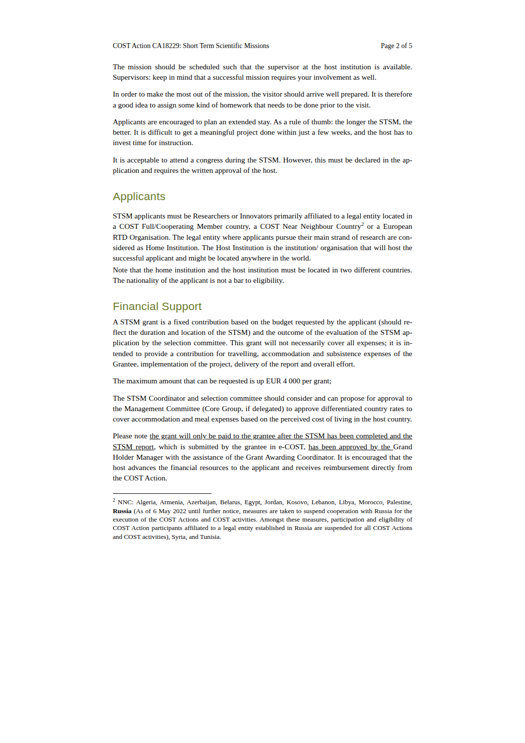COST Action CA18229: Short Term Scientific Missions Page 2 of 5
The mission should be scheduled such that the supervisor at the host institution is available. Supervisors: keep in mind that a successful mission requires your involvement as well.
In order to make the most out of the mission, the visitor should arrive well prepared. It is therefore a good idea to assign some kind of homework that needs to be done prior to the visit.
Applicants are encouraged to plan an extended stay. As a rule of thumb: the longer the STSM, the better. It is difficult to get a meaningful project done within just a few weeks, and the host has to invest time for instruction.
It is acceptable to attend a congress during the STSM. However, this must be declared in the application and requires the written approval of the host.
Applicants
STSM applicants must be Researchers or Innovators primarily affiliated to a legal entity located in a COST Full/Cooperating Member country, a COST Near Neighbour Country2 or a European RTD Organisation. The legal entity where applicants pursue their main strand of research are considered as Home Institution. The Host Institution is the institution/ organisation that will host the successful applicant and might be located anywhere in the world.
Note that the home institution and the host institution must be located in two different countries. The nationality of the applicant is not a bar to eligibility.
Financial Support
A STSM grant is a fixed contribution based on the budget requested by the applicant (should reflect the duration and location of the STSM) and the outcome of the evaluation of the STSM application by the selection committee. This grant will not necessarily cover all expenses; it is intended to provide a contribution for travelling, accommodation and subsistence expenses of the Grantee, implementation of the project, delivery of the report and overall effort.
The maximum amount that can be requested is up EUR 4 000 per grant;
The STSM Coordinator and selection committee should consider and can propose for approval to the Management Committee (Core Group, if delegated) to approve differentiated country rates to cover accommodation and meal expenses based on the perceived cost of living in the host country.
Please note the grant will only be paid to the grantee after the STSM has been completed and the STSM report, which is submitted by the grantee in e-COST, has been approved by the Grand Holder Manager with the assistance of the Grant Awarding Coordinator. It is encouraged that the host advances the financial resources to the applicant and receives reimbursement directly from the COST Action.
2 NNC: Algeria, Armenia, Azerbaijan, Belarus, Egypt, Jordan, Kosovo, Lebanon, Libya, Morocco, Palestine, Russia (As of 6 May 2022 until further notice, measures are taken to suspend cooperation with Russia for the execution of the COST Actions and COST activities. Amongst these measures, participation and eligibility of COST Action participants affiliated to a legal entity established in Russia are suspended for all COST Actions and COST activities), Syria, and Tunisia.